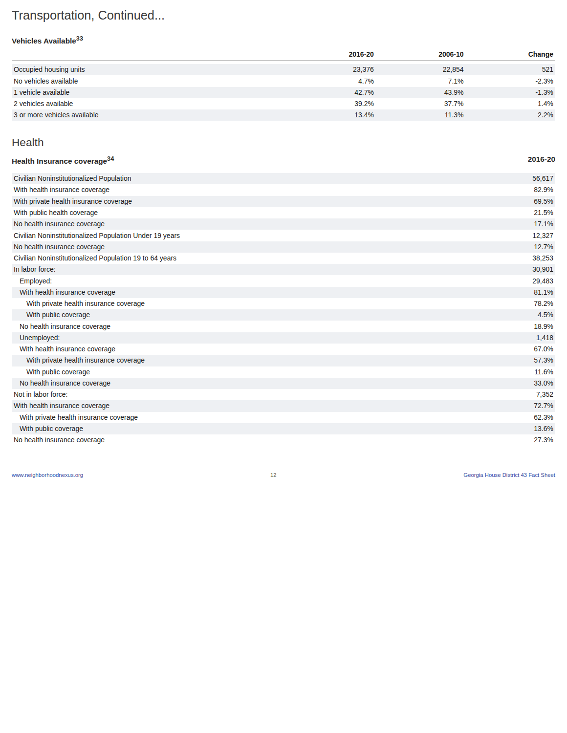Transportation, Continued...
Vehicles Available 33
| | 2016-20 | 2006-10 | Change |
| --- | --- | --- | --- |
| Occupied housing units | 23,376 | 22,854 | 521 |
| No vehicles available | 4.7% | 7.1% | -2.3% |
| 1 vehicle available | 42.7% | 43.9% | -1.3% |
| 2 vehicles available | 39.2% | 37.7% | 1.4% |
| 3 or more vehicles available | 13.4% | 11.3% | 2.2% |
Health
Health Insurance coverage 34 2016-20
| Civilian Noninstitutionalized Population | 56,617 |
| With health insurance coverage | 82.9% |
| With private health insurance coverage | 69.5% |
| With public health coverage | 21.5% |
| No health insurance coverage | 17.1% |
| Civilian Noninstitutionalized Population Under 19 years | 12,327 |
| No health insurance coverage | 12.7% |
| Civilian Noninstitutionalized Population 19 to 64 years | 38,253 |
| In labor force: | 30,901 |
| Employed: | 29,483 |
| With health insurance coverage | 81.1% |
| With private health insurance coverage | 78.2% |
| With public coverage | 4.5% |
| No health insurance coverage | 18.9% |
| Unemployed: | 1,418 |
| With health insurance coverage | 67.0% |
| With private health insurance coverage | 57.3% |
| With public coverage | 11.6% |
| No health insurance coverage | 33.0% |
| Not in labor force: | 7,352 |
| With health insurance coverage | 72.7% |
| With private health insurance coverage | 62.3% |
| With public coverage | 13.6% |
| No health insurance coverage | 27.3% |
www.neighborhoodnexus.org 12 Georgia House District 43 Fact Sheet